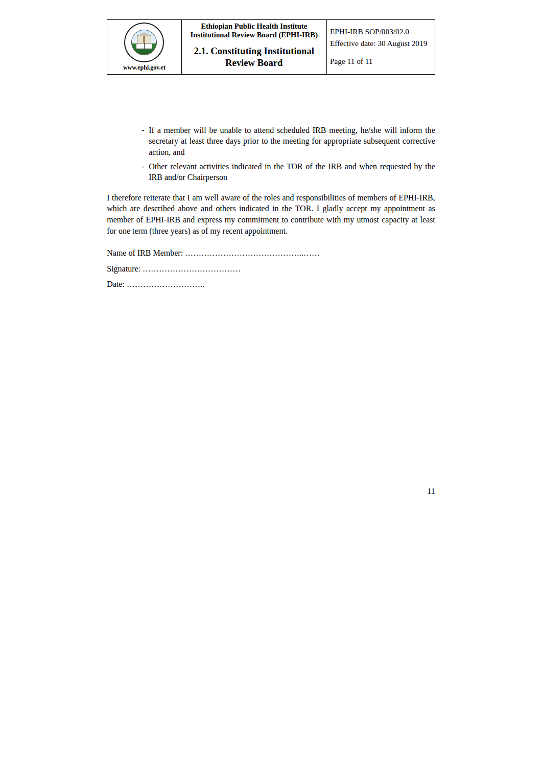| www.ephi.gov.et | Ethiopian Public Health Institute Institutional Review Board (EPHI-IRB) 2.1. Constituting Institutional Review Board | EPHI-IRB SOP/003/02.0 Effective date: 30 August 2019 Page 11 of 11 |
If a member will be unable to attend scheduled IRB meeting, he/she will inform the secretary at least three days prior to the meeting for appropriate subsequent corrective action, and
Other relevant activities indicated in the TOR of the IRB and when requested by the IRB and/or Chairperson
I therefore reiterate that I am well aware of the roles and responsibilities of members of EPHI-IRB, which are described above and others indicated in the TOR. I gladly accept my appointment as member of EPHI-IRB and express my commitment to contribute with my utmost capacity at least for one term (three years) as of my recent appointment.
Name of IRB Member: ……………………………………..……
Signature: ………………………………
Date: ………………………..
11